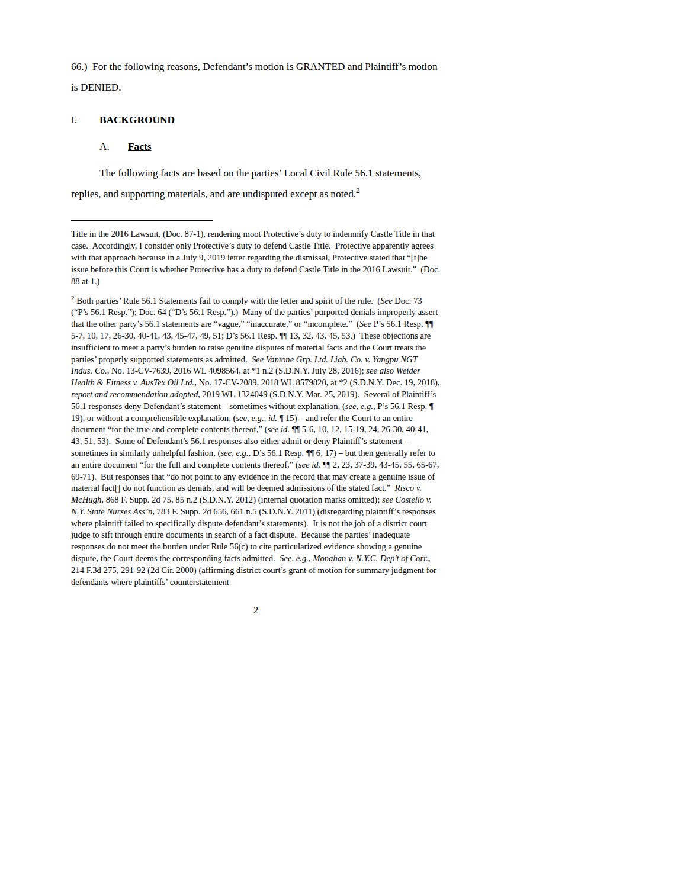66.) For the following reasons, Defendant’s motion is GRANTED and Plaintiff’s motion is DENIED.
I. BACKGROUND
A. Facts
The following facts are based on the parties’ Local Civil Rule 56.1 statements, replies, and supporting materials, and are undisputed except as noted.2
Title in the 2016 Lawsuit, (Doc. 87-1), rendering moot Protective’s duty to indemnify Castle Title in that case. Accordingly, I consider only Protective’s duty to defend Castle Title. Protective apparently agrees with that approach because in a July 9, 2019 letter regarding the dismissal, Protective stated that “[t]he issue before this Court is whether Protective has a duty to defend Castle Title in the 2016 Lawsuit.” (Doc. 88 at 1.)
2 Both parties’ Rule 56.1 Statements fail to comply with the letter and spirit of the rule. (See Doc. 73 (“P’s 56.1 Resp.”); Doc. 64 (“D’s 56.1 Resp.”).) Many of the parties’ purported denials improperly assert that the other party’s 56.1 statements are “vague,” “inaccurate,” or “incomplete.” (See P’s 56.1 Resp. ¶¶ 5-7, 10, 17, 26-30, 40-41, 43, 45-47, 49, 51; D’s 56.1 Resp. ¶¶ 13, 32, 43, 45, 53.) These objections are insufficient to meet a party’s burden to raise genuine disputes of material facts and the Court treats the parties’ properly supported statements as admitted. See Vantone Grp. Ltd. Liab. Co. v. Yangpu NGT Indus. Co., No. 13-CV-7639, 2016 WL 4098564, at *1 n.2 (S.D.N.Y. July 28, 2016); see also Weider Health & Fitness v. AusTex Oil Ltd., No. 17-CV-2089, 2018 WL 8579820, at *2 (S.D.N.Y. Dec. 19, 2018), report and recommendation adopted, 2019 WL 1324049 (S.D.N.Y. Mar. 25, 2019). Several of Plaintiff’s 56.1 responses deny Defendant’s statement – sometimes without explanation, (see, e.g., P’s 56.1 Resp. ¶ 19), or without a comprehensible explanation, (see, e.g., id. ¶ 15) – and refer the Court to an entire document “for the true and complete contents thereof,” (see id. ¶¶ 5-6, 10, 12, 15-19, 24, 26-30, 40-41, 43, 51, 53). Some of Defendant’s 56.1 responses also either admit or deny Plaintiff’s statement – sometimes in similarly unhelpful fashion, (see, e.g., D’s 56.1 Resp. ¶¶ 6, 17) – but then generally refer to an entire document “for the full and complete contents thereof,” (see id. ¶¶ 2, 23, 37-39, 43-45, 55, 65-67, 69-71). But responses that “do not point to any evidence in the record that may create a genuine issue of material fact[] do not function as denials, and will be deemed admissions of the stated fact.” Risco v. McHugh, 868 F. Supp. 2d 75, 85 n.2 (S.D.N.Y. 2012) (internal quotation marks omitted); see Costello v. N.Y. State Nurses Ass’n, 783 F. Supp. 2d 656, 661 n.5 (S.D.N.Y. 2011) (disregarding plaintiff’s responses where plaintiff failed to specifically dispute defendant’s statements). It is not the job of a district court judge to sift through entire documents in search of a fact dispute. Because the parties’ inadequate responses do not meet the burden under Rule 56(c) to cite particularized evidence showing a genuine dispute, the Court deems the corresponding facts admitted. See, e.g., Monahan v. N.Y.C. Dep’t of Corr., 214 F.3d 275, 291-92 (2d Cir. 2000) (affirming district court’s grant of motion for summary judgment for defendants where plaintiffs’ counterstatement
2